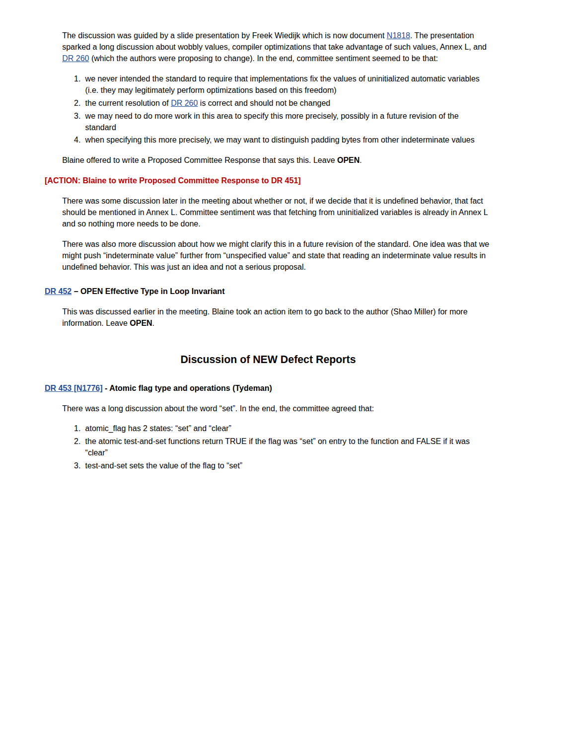The discussion was guided by a slide presentation by Freek Wiedijk which is now document N1818. The presentation sparked a long discussion about wobbly values, compiler optimizations that take advantage of such values, Annex L, and DR 260 (which the authors were proposing to change). In the end, committee sentiment seemed to be that:
we never intended the standard to require that implementations fix the values of uninitialized automatic variables (i.e. they may legitimately perform optimizations based on this freedom)
the current resolution of DR 260 is correct and should not be changed
we may need to do more work in this area to specify this more precisely, possibly in a future revision of the standard
when specifying this more precisely, we may want to distinguish padding bytes from other indeterminate values
Blaine offered to write a Proposed Committee Response that says this. Leave OPEN.
[ACTION: Blaine to write Proposed Committee Response to DR 451]
There was some discussion later in the meeting about whether or not, if we decide that it is undefined behavior, that fact should be mentioned in Annex L. Committee sentiment was that fetching from uninitialized variables is already in Annex L and so nothing more needs to be done.
There was also more discussion about how we might clarify this in a future revision of the standard. One idea was that we might push “indeterminate value” further from “unspecified value” and state that reading an indeterminate value results in undefined behavior. This was just an idea and not a serious proposal.
DR 452 – OPEN Effective Type in Loop Invariant
This was discussed earlier in the meeting. Blaine took an action item to go back to the author (Shao Miller) for more information. Leave OPEN.
Discussion of NEW Defect Reports
DR 453 [N1776] - Atomic flag type and operations (Tydeman)
There was a long discussion about the word “set”. In the end, the committee agreed that:
atomic_flag has 2 states: “set” and “clear”
the atomic test-and-set functions return TRUE if the flag was “set” on entry to the function and FALSE if it was “clear”
test-and-set sets the value of the flag to “set”